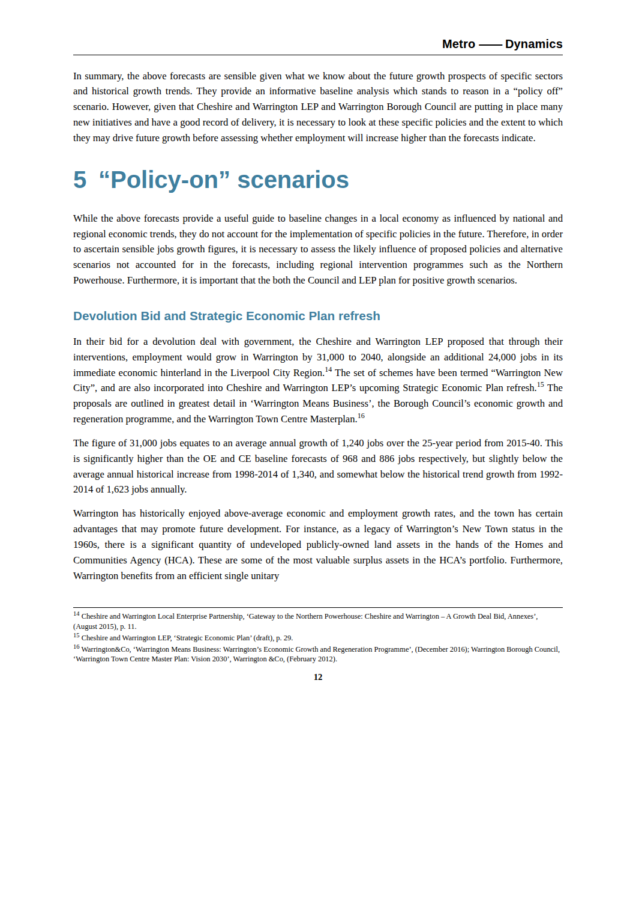Metro —— Dynamics
In summary, the above forecasts are sensible given what we know about the future growth prospects of specific sectors and historical growth trends. They provide an informative baseline analysis which stands to reason in a “policy off” scenario. However, given that Cheshire and Warrington LEP and Warrington Borough Council are putting in place many new initiatives and have a good record of delivery, it is necessary to look at these specific policies and the extent to which they may drive future growth before assessing whether employment will increase higher than the forecasts indicate.
5“Policy-on” scenarios
While the above forecasts provide a useful guide to baseline changes in a local economy as influenced by national and regional economic trends, they do not account for the implementation of specific policies in the future. Therefore, in order to ascertain sensible jobs growth figures, it is necessary to assess the likely influence of proposed policies and alternative scenarios not accounted for in the forecasts, including regional intervention programmes such as the Northern Powerhouse. Furthermore, it is important that the both the Council and LEP plan for positive growth scenarios.
Devolution Bid and Strategic Economic Plan refresh
In their bid for a devolution deal with government, the Cheshire and Warrington LEP proposed that through their interventions, employment would grow in Warrington by 31,000 to 2040, alongside an additional 24,000 jobs in its immediate economic hinterland in the Liverpool City Region.14 The set of schemes have been termed “Warrington New City”, and are also incorporated into Cheshire and Warrington LEP’s upcoming Strategic Economic Plan refresh.15 The proposals are outlined in greatest detail in ‘Warrington Means Business’, the Borough Council’s economic growth and regeneration programme, and the Warrington Town Centre Masterplan.16
The figure of 31,000 jobs equates to an average annual growth of 1,240 jobs over the 25-year period from 2015-40. This is significantly higher than the OE and CE baseline forecasts of 968 and 886 jobs respectively, but slightly below the average annual historical increase from 1998-2014 of 1,340, and somewhat below the historical trend growth from 1992-2014 of 1,623 jobs annually.
Warrington has historically enjoyed above-average economic and employment growth rates, and the town has certain advantages that may promote future development. For instance, as a legacy of Warrington’s New Town status in the 1960s, there is a significant quantity of undeveloped publicly-owned land assets in the hands of the Homes and Communities Agency (HCA). These are some of the most valuable surplus assets in the HCA’s portfolio. Furthermore, Warrington benefits from an efficient single unitary
14 Cheshire and Warrington Local Enterprise Partnership, ‘Gateway to the Northern Powerhouse: Cheshire and Warrington – A Growth Deal Bid, Annexes’, (August 2015), p. 11.
15 Cheshire and Warrington LEP, ‘Strategic Economic Plan’ (draft), p. 29.
16 Warrington&Co, ‘Warrington Means Business: Warrington’s Economic Growth and Regeneration Programme’, (December 2016); Warrington Borough Council, ‘Warrington Town Centre Master Plan: Vision 2030’, Warrington &Co, (February 2012).
12